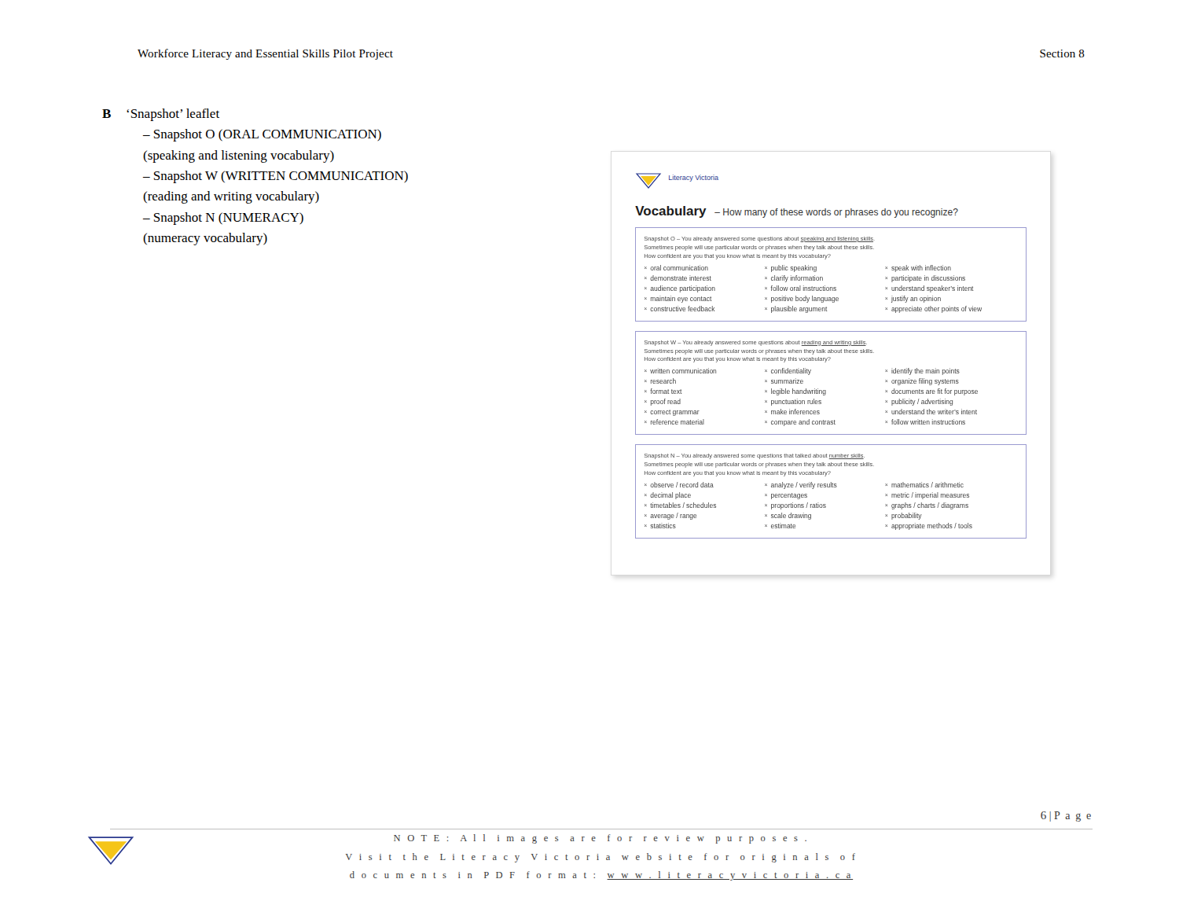Workforce Literacy and Essential Skills Pilot Project
Section 8
B
‘Snapshot’ leaflet – Snapshot O (ORAL COMMUNICATION) (speaking and listening vocabulary) – Snapshot W (WRITTEN COMMUNICATION) (reading and writing vocabulary) – Snapshot N (NUMERACY) (numeracy vocabulary)
Literacy Victoria
Vocabulary – How many of these words or phrases do you recognize?
Snapshot O – You already answered some questions about speaking and listening skills.
Sometimes people will use particular words or phrases when they talk about these skills.
How confident are you that you know what is meant by this vocabulary?
oral communication public speaking speak with inflection demonstrate interest clarify information participate in discussions audience participation follow oral instructions understand speaker’s intent maintain eye contact positive body language justify an opinion constructive feedback plausible argument appreciate other points of view
Snapshot W – You already answered some questions about reading and writing skills.
Sometimes people will use particular words or phrases when they talk about these skills.
How confident are you that you know what is meant by this vocabulary?
written communication confidentiality identify the main points research summarize organize filing systems format text legible handwriting documents are fit for purpose proof read punctuation rules publicity / advertising correct grammar make inferences understand the writer’s intent reference material compare and contrast follow written instructions
Snapshot N – You already answered some questions that talked about number skills.
Sometimes people will use particular words or phrases when they talk about these skills.
How confident are you that you know what is meant by this vocabulary?
observe / record data analyze / verify results mathematics / arithmetic decimal place percentages metric / imperial measures timetables / schedules proportions / ratios graphs / charts / diagrams average / range scale drawing probability statistics estimate appropriate methods / tools
6 | P a g e
N O T E : A l l i m a g e s a r e f o r r e v i e w p u r p o s e s .
V i s i t t h e L i t e r a c y V i c t o r i a w e b s i t e f o r o r i g i n a l s o f
d o c u m e n t s i n P D F f o r m a t : w w w . l i t e r a c y v i c t o r i a . c a